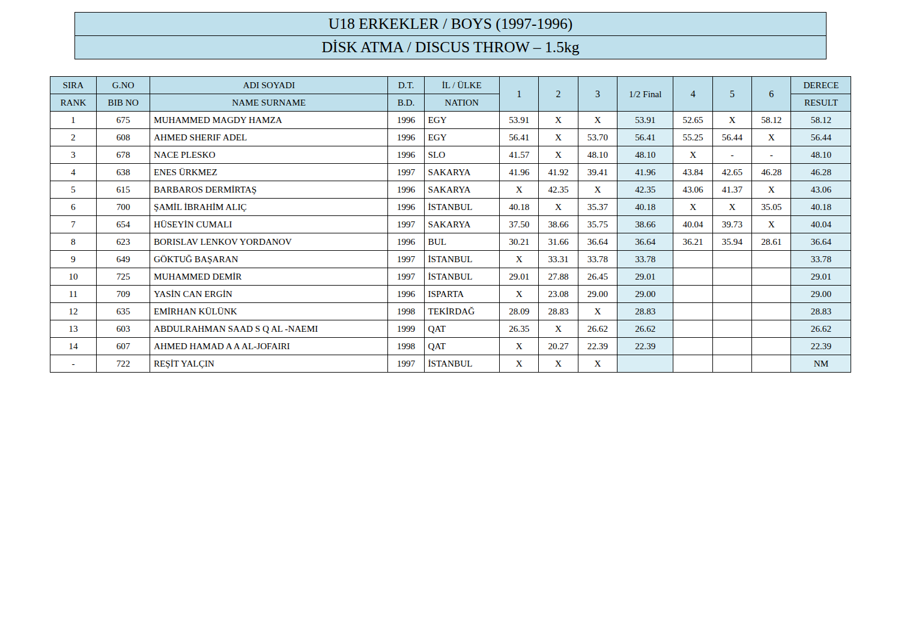U18 ERKEKLER / BOYS (1997-1996)
DİSK ATMA / DISCUS THROW – 1.5kg
| SIRA | G.NO | ADI SOYADI | D.T. | İL / ÜLKE | 1 | 2 | 3 | 1/2 Final | 4 | 5 | 6 | DERECE |
| --- | --- | --- | --- | --- | --- | --- | --- | --- | --- | --- | --- | --- |
| RANK | BIB NO | NAME SURNAME | B.D. | NATION | RESULT |
| 1 | 675 | MUHAMMED MAGDY HAMZA | 1996 | EGY | 53.91 | X | X | 53.91 | 52.65 | X | 58.12 | 58.12 |
| 2 | 608 | AHMED SHERIF ADEL | 1996 | EGY | 56.41 | X | 53.70 | 56.41 | 55.25 | 56.44 | X | 56.44 |
| 3 | 678 | NACE PLESKO | 1996 | SLO | 41.57 | X | 48.10 | 48.10 | X | - | - | 48.10 |
| 4 | 638 | ENES ÜRKMEZ | 1997 | SAKARYA | 41.96 | 41.92 | 39.41 | 41.96 | 43.84 | 42.65 | 46.28 | 46.28 |
| 5 | 615 | BARBAROS DERMİRTAŞ | 1996 | SAKARYA | X | 42.35 | X | 42.35 | 43.06 | 41.37 | X | 43.06 |
| 6 | 700 | ŞAMİL İBRAHİM ALIÇ | 1996 | İSTANBUL | 40.18 | X | 35.37 | 40.18 | X | X | 35.05 | 40.18 |
| 7 | 654 | HÜSEYİN CUMALI | 1997 | SAKARYA | 37.50 | 38.66 | 35.75 | 38.66 | 40.04 | 39.73 | X | 40.04 |
| 8 | 623 | BORISLAV LENKOV YORDANOV | 1996 | BUL | 30.21 | 31.66 | 36.64 | 36.64 | 36.21 | 35.94 | 28.61 | 36.64 |
| 9 | 649 | GÖKTUĞ BAŞARAN | 1997 | İSTANBUL | X | 33.31 | 33.78 | 33.78 | | | | 33.78 |
| 10 | 725 | MUHAMMED DEMİR | 1997 | İSTANBUL | 29.01 | 27.88 | 26.45 | 29.01 | | | | 29.01 |
| 11 | 709 | YASİN CAN ERGİN | 1996 | ISPARTA | X | 23.08 | 29.00 | 29.00 | | | | 29.00 |
| 12 | 635 | EMİRHAN KÜLÜNK | 1998 | TEKİRDAĞ | 28.09 | 28.83 | X | 28.83 | | | | 28.83 |
| 13 | 603 | ABDULRAHMAN SAAD S Q AL -NAEMI | 1999 | QAT | 26.35 | X | 26.62 | 26.62 | | | | 26.62 |
| 14 | 607 | AHMED HAMAD A A AL-JOFAIRI | 1998 | QAT | X | 20.27 | 22.39 | 22.39 | | | | 22.39 |
| - | 722 | REŞİT YALÇIN | 1997 | İSTANBUL | X | X | X | | | | | NM |